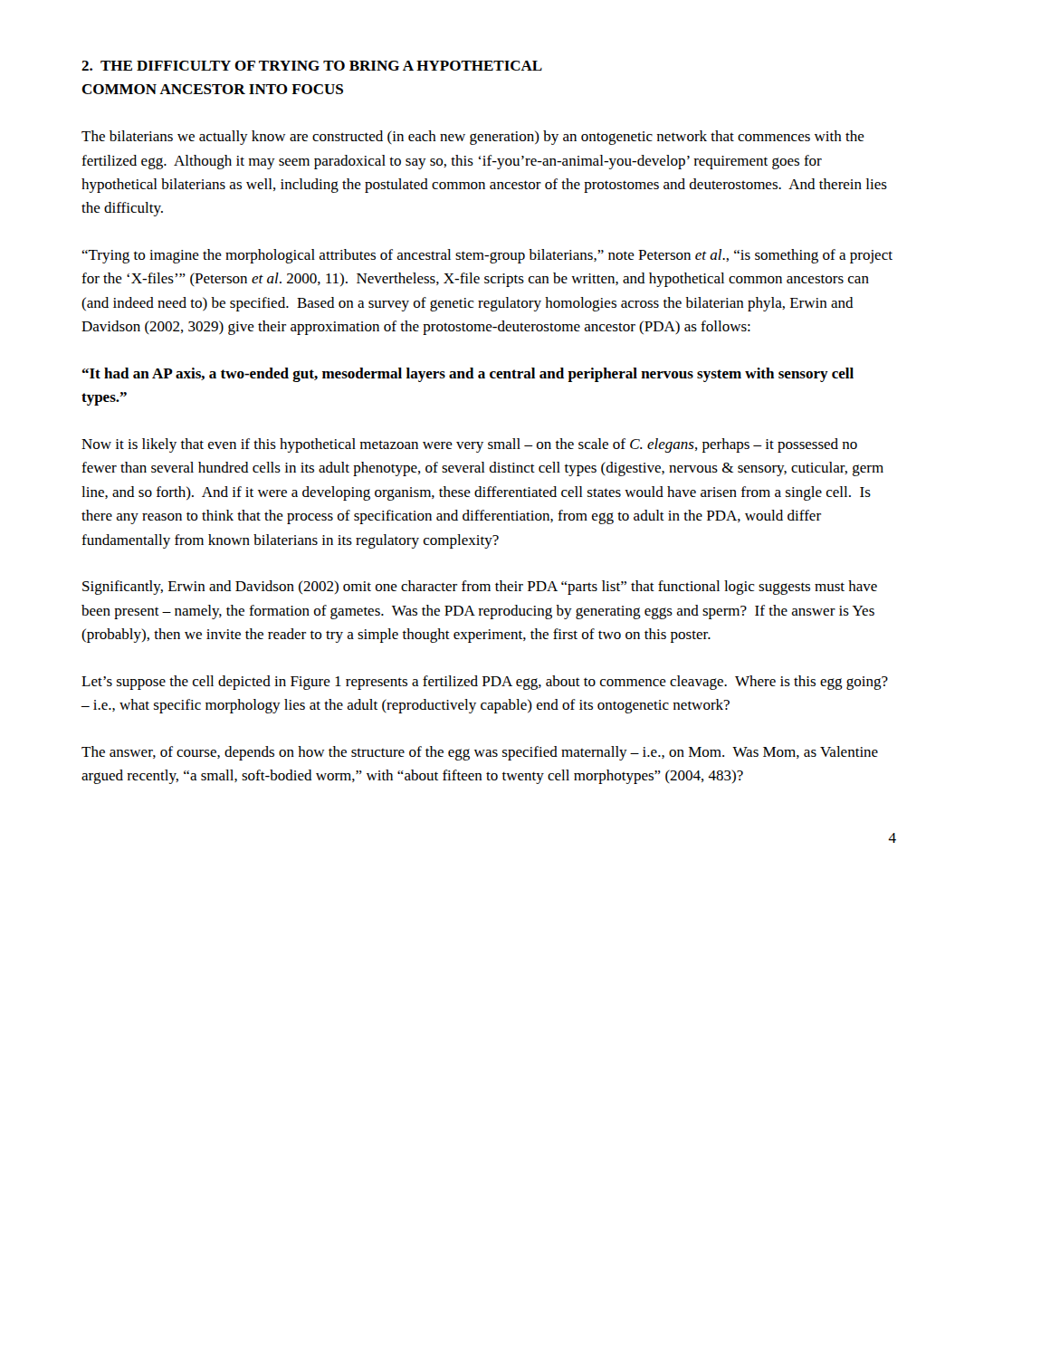2. THE DIFFICULTY OF TRYING TO BRING A HYPOTHETICAL
COMMON ANCESTOR INTO FOCUS
The bilaterians we actually know are constructed (in each new generation) by an ontogenetic network that commences with the fertilized egg. Although it may seem paradoxical to say so, this ‘if-you’re-an-animal-you-develop’ requirement goes for hypothetical bilaterians as well, including the postulated common ancestor of the protostomes and deuterostomes. And therein lies the difficulty.
“Trying to imagine the morphological attributes of ancestral stem-group bilaterians,” note Peterson et al., “is something of a project for the ‘X-files’” (Peterson et al. 2000, 11). Nevertheless, X-file scripts can be written, and hypothetical common ancestors can (and indeed need to) be specified. Based on a survey of genetic regulatory homologies across the bilaterian phyla, Erwin and Davidson (2002, 3029) give their approximation of the protostome-deuterostome ancestor (PDA) as follows:
“It had an AP axis, a two-ended gut, mesodermal layers and a central and peripheral nervous system with sensory cell types.”
Now it is likely that even if this hypothetical metazoan were very small – on the scale of C. elegans, perhaps – it possessed no fewer than several hundred cells in its adult phenotype, of several distinct cell types (digestive, nervous & sensory, cuticular, germ line, and so forth). And if it were a developing organism, these differentiated cell states would have arisen from a single cell. Is there any reason to think that the process of specification and differentiation, from egg to adult in the PDA, would differ fundamentally from known bilaterians in its regulatory complexity?
Significantly, Erwin and Davidson (2002) omit one character from their PDA “parts list” that functional logic suggests must have been present – namely, the formation of gametes. Was the PDA reproducing by generating eggs and sperm? If the answer is Yes (probably), then we invite the reader to try a simple thought experiment, the first of two on this poster.
Let’s suppose the cell depicted in Figure 1 represents a fertilized PDA egg, about to commence cleavage. Where is this egg going? – i.e., what specific morphology lies at the adult (reproductively capable) end of its ontogenetic network?
The answer, of course, depends on how the structure of the egg was specified maternally – i.e., on Mom. Was Mom, as Valentine argued recently, “a small, soft-bodied worm,” with “about fifteen to twenty cell morphotypes” (2004, 483)?
4